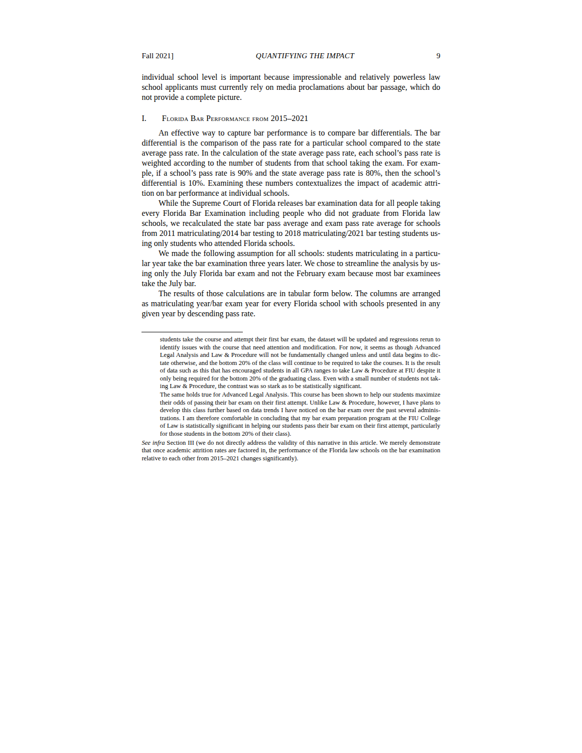Fall 2021]
QUANTIFYING THE IMPACT
9
individual school level is important because impressionable and relatively powerless law school applicants must currently rely on media proclamations about bar passage, which do not provide a complete picture.
I.
Florida Bar Performance from 2015–2021
An effective way to capture bar performance is to compare bar differentials. The bar differential is the comparison of the pass rate for a particular school compared to the state average pass rate. In the calculation of the state average pass rate, each school’s pass rate is weighted according to the number of students from that school taking the exam. For example, if a school’s pass rate is 90% and the state average pass rate is 80%, then the school’s differential is 10%. Examining these numbers contextualizes the impact of academic attrition on bar performance at individual schools.
While the Supreme Court of Florida releases bar examination data for all people taking every Florida Bar Examination including people who did not graduate from Florida law schools, we recalculated the state bar pass average and exam pass rate average for schools from 2011 matriculating/2014 bar testing to 2018 matriculating/2021 bar testing students using only students who attended Florida schools.
We made the following assumption for all schools: students matriculating in a particular year take the bar examination three years later. We chose to streamline the analysis by using only the July Florida bar exam and not the February exam because most bar examinees take the July bar.
The results of those calculations are in tabular form below. The columns are arranged as matriculating year/bar exam year for every Florida school with schools presented in any given year by descending pass rate.
students take the course and attempt their first bar exam, the dataset will be updated and regressions rerun to identify issues with the course that need attention and modification. For now, it seems as though Advanced Legal Analysis and Law & Procedure will not be fundamentally changed unless and until data begins to dictate otherwise, and the bottom 20% of the class will continue to be required to take the courses. It is the result of data such as this that has encouraged students in all GPA ranges to take Law & Procedure at FIU despite it only being required for the bottom 20% of the graduating class. Even with a small number of students not taking Law & Procedure, the contrast was so stark as to be statistically significant.
The same holds true for Advanced Legal Analysis. This course has been shown to help our students maximize their odds of passing their bar exam on their first attempt. Unlike Law & Procedure, however, I have plans to develop this class further based on data trends I have noticed on the bar exam over the past several administrations. I am therefore comfortable in concluding that my bar exam preparation program at the FIU College of Law is statistically significant in helping our students pass their bar exam on their first attempt, particularly for those students in the bottom 20% of their class).
See infra Section III (we do not directly address the validity of this narrative in this article. We merely demonstrate that once academic attrition rates are factored in, the performance of the Florida law schools on the bar examination relative to each other from 2015–2021 changes significantly).